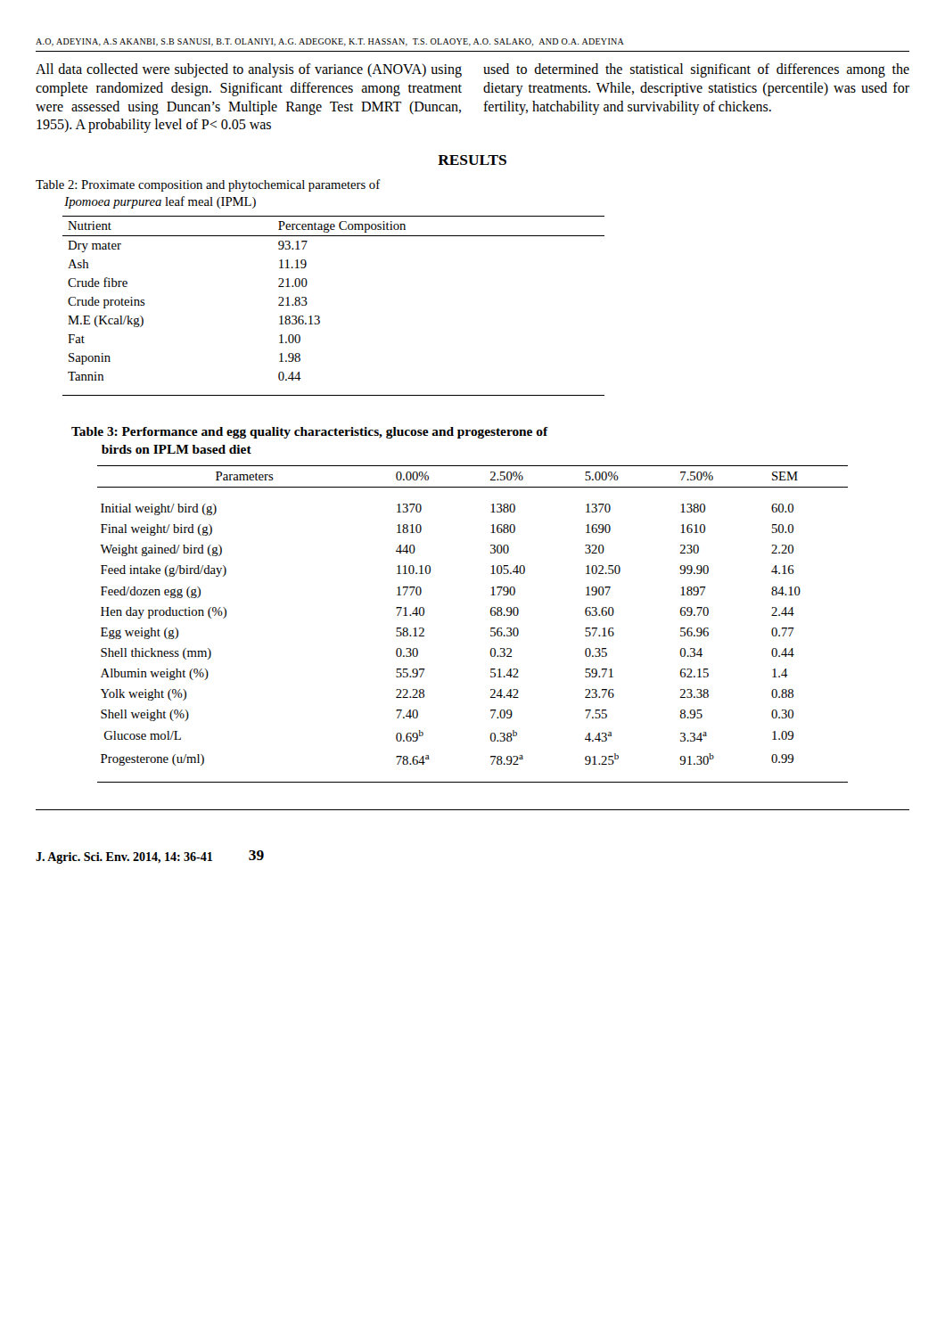A.O, ADEYINA, A.S AKANBI, S.B SANUSI, B.T. OLANIYI, A.G. ADEGOKE, K.T. HASSAN, T.S. OLAOYE, A.O. SALAKO, AND O.A. ADEYINA
All data collected were subjected to analysis of variance (ANOVA) using complete randomized design. Significant differences among treatment were assessed using Duncan’s Multiple Range Test DMRT (Duncan, 1955). A probability level of P< 0.05 was
used to determined the statistical significant of differences among the dietary treatments. While, descriptive statistics (percentile) was used for fertility, hatchability and survivability of chickens.
RESULTS
Table 2: Proximate composition and phytochemical parameters of Ipomoea purpurea leaf meal (IPML)
| Nutrient | Percentage Composition |
| --- | --- |
| Dry mater | 93.17 |
| Ash | 11.19 |
| Crude fibre | 21.00 |
| Crude proteins | 21.83 |
| M.E (Kcal/kg) | 1836.13 |
| Fat | 1.00 |
| Saponin | 1.98 |
| Tannin | 0.44 |
Table 3: Performance and egg quality characteristics, glucose and progesterone of birds on IPLM based diet
| Parameters | 0.00% | 2.50% | 5.00% | 7.50% | SEM |
| --- | --- | --- | --- | --- | --- |
| Initial weight/ bird (g) | 1370 | 1380 | 1370 | 1380 | 60.0 |
| Final weight/ bird (g) | 1810 | 1680 | 1690 | 1610 | 50.0 |
| Weight gained/ bird (g) | 440 | 300 | 320 | 230 | 2.20 |
| Feed intake (g/bird/day) | 110.10 | 105.40 | 102.50 | 99.90 | 4.16 |
| Feed/dozen egg (g) | 1770 | 1790 | 1907 | 1897 | 84.10 |
| Hen day production (%) | 71.40 | 68.90 | 63.60 | 69.70 | 2.44 |
| Egg weight (g) | 58.12 | 56.30 | 57.16 | 56.96 | 0.77 |
| Shell thickness (mm) | 0.30 | 0.32 | 0.35 | 0.34 | 0.44 |
| Albumin weight (%) | 55.97 | 51.42 | 59.71 | 62.15 | 1.4 |
| Yolk weight (%) | 22.28 | 24.42 | 23.76 | 23.38 | 0.88 |
| Shell weight (%) | 7.40 | 7.09 | 7.55 | 8.95 | 0.30 |
| Glucose mol/L | 0.69 b | 0.38 b | 4.43 a | 3.34 a | 1.09 |
| Progesterone (u/ml) | 78.64 a | 78.92 a | 91.25 b | 91.30 b | 0.99 |
J. Agric. Sci. Env. 2014, 14: 36-41 39